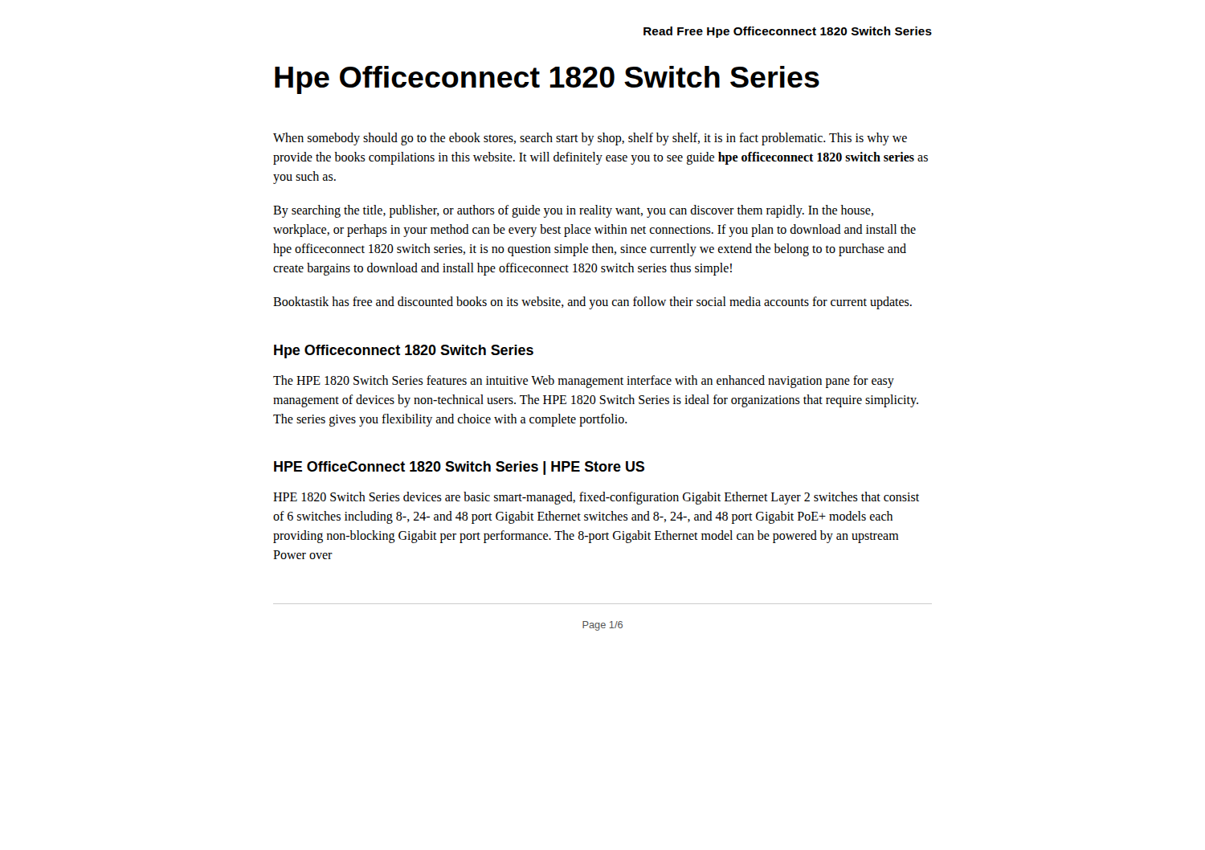Read Free Hpe Officeconnect 1820 Switch Series
Hpe Officeconnect 1820 Switch Series
When somebody should go to the ebook stores, search start by shop, shelf by shelf, it is in fact problematic. This is why we provide the books compilations in this website. It will definitely ease you to see guide hpe officeconnect 1820 switch series as you such as.
By searching the title, publisher, or authors of guide you in reality want, you can discover them rapidly. In the house, workplace, or perhaps in your method can be every best place within net connections. If you plan to download and install the hpe officeconnect 1820 switch series, it is no question simple then, since currently we extend the belong to to purchase and create bargains to download and install hpe officeconnect 1820 switch series thus simple!
Booktastik has free and discounted books on its website, and you can follow their social media accounts for current updates.
Hpe Officeconnect 1820 Switch Series
The HPE 1820 Switch Series features an intuitive Web management interface with an enhanced navigation pane for easy management of devices by non-technical users. The HPE 1820 Switch Series is ideal for organizations that require simplicity. The series gives you flexibility and choice with a complete portfolio.
HPE OfficeConnect 1820 Switch Series | HPE Store US
HPE 1820 Switch Series devices are basic smart-managed, fixed-configuration Gigabit Ethernet Layer 2 switches that consist of 6 switches including 8-, 24- and 48 port Gigabit Ethernet switches and 8-, 24-, and 48 port Gigabit PoE+ models each providing non-blocking Gigabit per port performance. The 8-port Gigabit Ethernet model can be powered by an upstream Power over
Page 1/6